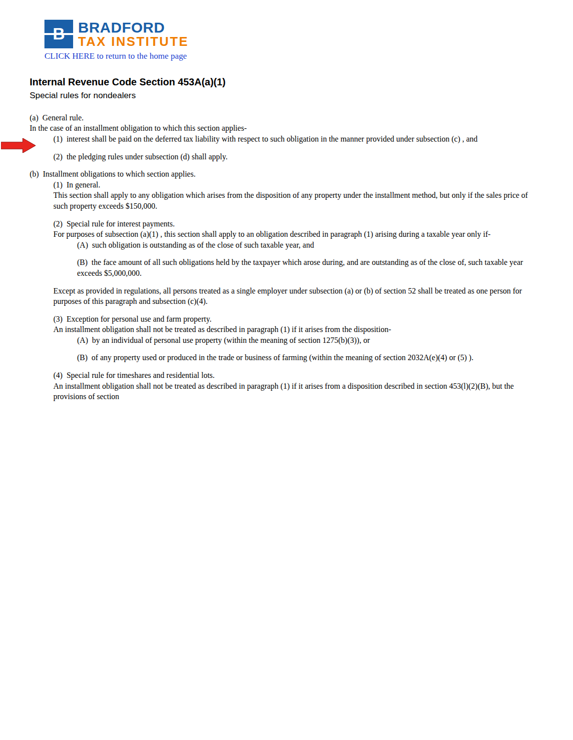B
BRADFORD
TAX INSTITUTE
CLICK HERE to return to the home page
Internal Revenue Code Section 453A(a)(1)
Special rules for nondealers
(a) General rule.
In the case of an installment obligation to which this section applies-
(1) interest shall be paid on the deferred tax liability with respect to such obligation in the manner provided under subsection (c) , and
(2) the pledging rules under subsection (d) shall apply.
(b) Installment obligations to which section applies.
(1) In general.
This section shall apply to any obligation which arises from the disposition of any property under the installment method, but only if the sales price of such property exceeds $150,000.
(2) Special rule for interest payments.
For purposes of subsection (a)(1) , this section shall apply to an obligation described in paragraph (1) arising during a taxable year only if-
(A) such obligation is outstanding as of the close of such taxable year, and
(B) the face amount of all such obligations held by the taxpayer which arose during, and are outstanding as of the close of, such taxable year exceeds $5,000,000.
Except as provided in regulations, all persons treated as a single employer under subsection (a) or (b) of section 52 shall be treated as one person for purposes of this paragraph and subsection (c)(4).
(3) Exception for personal use and farm property.
An installment obligation shall not be treated as described in paragraph (1) if it arises from the disposition-
(A) by an individual of personal use property (within the meaning of section 1275(b)(3)), or
(B) of any property used or produced in the trade or business of farming (within the meaning of section 2032A(e)(4) or (5) ).
(4) Special rule for timeshares and residential lots.
An installment obligation shall not be treated as described in paragraph (1) if it arises from a disposition described in section 453(l)(2)(B), but the provisions of section